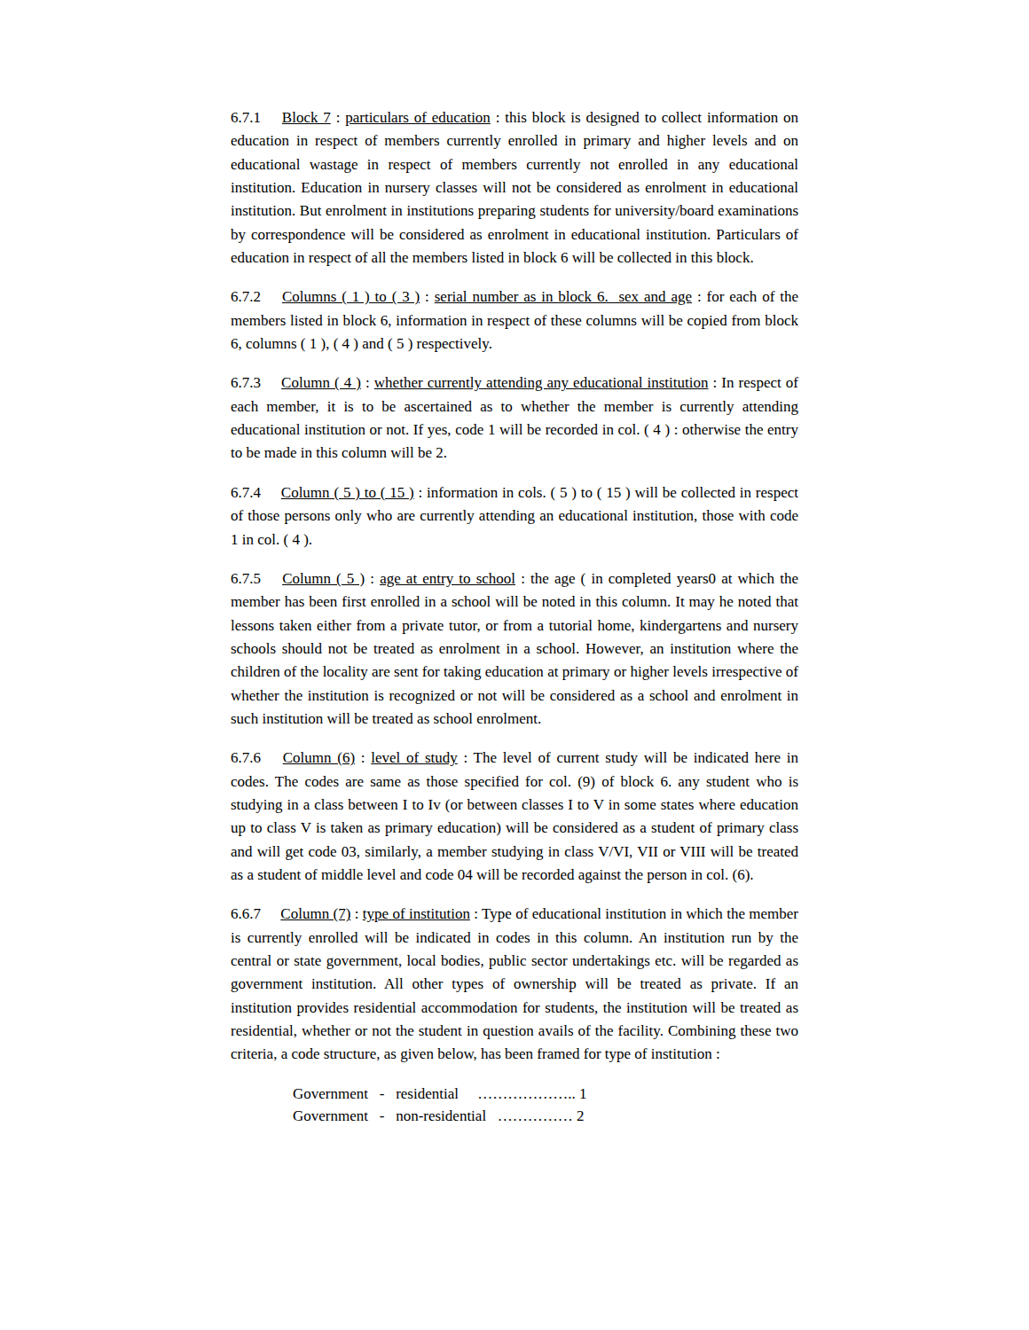6.7.1 Block 7 : particulars of education : this block is designed to collect information on education in respect of members currently enrolled in primary and higher levels and on educational wastage in respect of members currently not enrolled in any educational institution. Education in nursery classes will not be considered as enrolment in educational institution. But enrolment in institutions preparing students for university/board examinations by correspondence will be considered as enrolment in educational institution. Particulars of education in respect of all the members listed in block 6 will be collected in this block.
6.7.2 Columns ( 1 ) to ( 3 ) : serial number as in block 6. sex and age : for each of the members listed in block 6, information in respect of these columns will be copied from block 6, columns ( 1 ), ( 4 ) and ( 5 ) respectively.
6.7.3 Column ( 4 ) : whether currently attending any educational institution : In respect of each member, it is to be ascertained as to whether the member is currently attending educational institution or not. If yes, code 1 will be recorded in col. ( 4 ) : otherwise the entry to be made in this column will be 2.
6.7.4 Column ( 5 ) to ( 15 ) : information in cols. ( 5 ) to ( 15 ) will be collected in respect of those persons only who are currently attending an educational institution, those with code 1 in col. ( 4 ).
6.7.5 Column ( 5 ) : age at entry to school : the age ( in completed years0 at which the member has been first enrolled in a school will be noted in this column. It may he noted that lessons taken either from a private tutor, or from a tutorial home, kindergartens and nursery schools should not be treated as enrolment in a school. However, an institution where the children of the locality are sent for taking education at primary or higher levels irrespective of whether the institution is recognized or not will be considered as a school and enrolment in such institution will be treated as school enrolment.
6.7.6 Column (6) : level of study : The level of current study will be indicated here in codes. The codes are same as those specified for col. (9) of block 6. any student who is studying in a class between I to Iv (or between classes I to V in some states where education up to class V is taken as primary education) will be considered as a student of primary class and will get code 03, similarly, a member studying in class V/VI, VII or VIII will be treated as a student of middle level and code 04 will be recorded against the person in col. (6).
6.6.7 Column (7) : type of institution : Type of educational institution in which the member is currently enrolled will be indicated in codes in this column. An institution run by the central or state government, local bodies, public sector undertakings etc. will be regarded as government institution. All other types of ownership will be treated as private. If an institution provides residential accommodation for students, the institution will be treated as residential, whether or not the student in question avails of the facility. Combining these two criteria, a code structure, as given below, has been framed for type of institution :
Government - residential ……………….. 1 Government - non-residential …………… 2